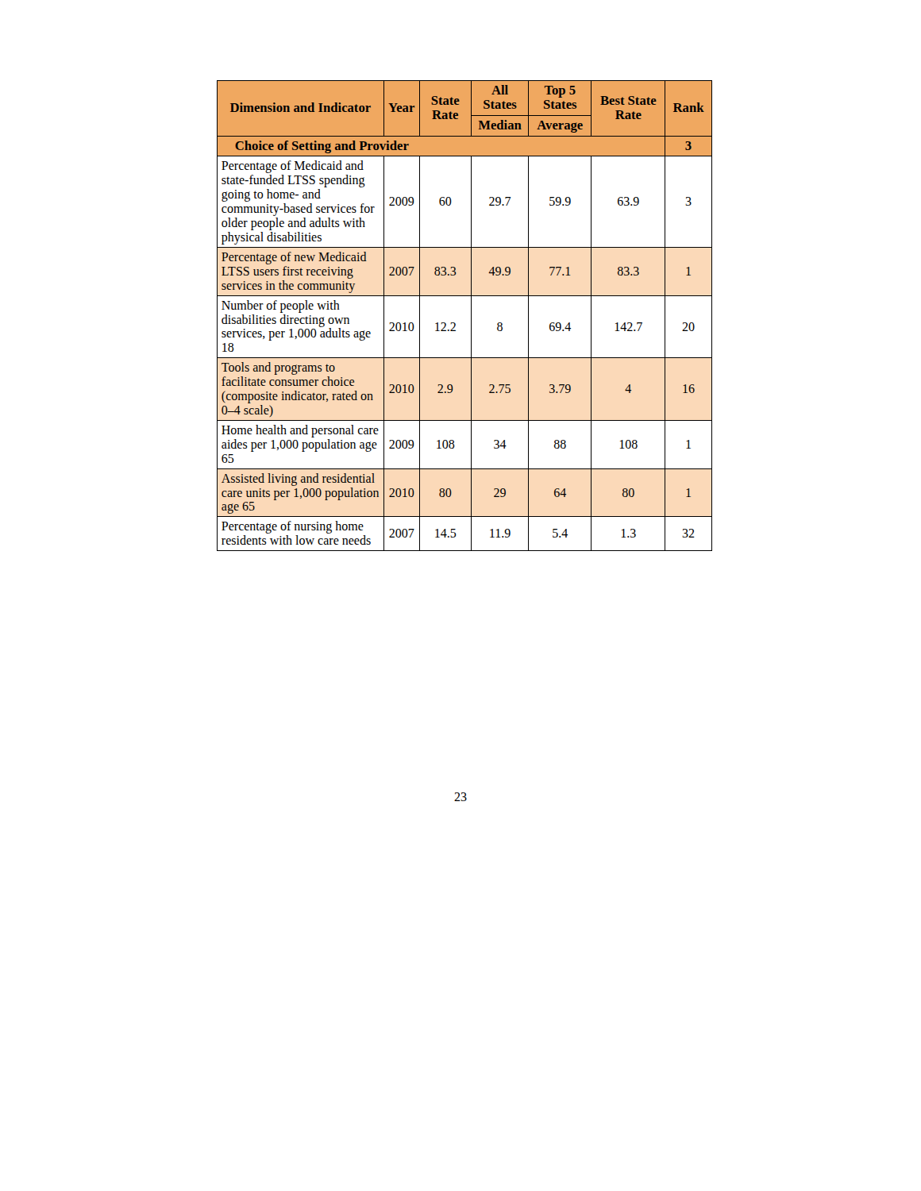| Dimension and Indicator | Year | State Rate | All States | Top 5 States | Best State Rate | Rank |
| --- | --- | --- | --- | --- | --- | --- |
| Median | Average |
| Choice of Setting and Provider | 3 |
| Percentage of Medicaid and state-funded LTSS spending going to home- and community-based services for older people and adults with physical disabilities | 2009 | 60 | 29.7 | 59.9 | 63.9 | 3 |
| Percentage of new Medicaid LTSS users first receiving services in the community | 2007 | 83.3 | 49.9 | 77.1 | 83.3 | 1 |
| Number of people with disabilities directing own services, per 1,000 adults age 18 | 2010 | 12.2 | 8 | 69.4 | 142.7 | 20 |
| Tools and programs to facilitate consumer choice (composite indicator, rated on 0–4 scale) | 2010 | 2.9 | 2.75 | 3.79 | 4 | 16 |
| Home health and personal care aides per 1,000 population age 65 | 2009 | 108 | 34 | 88 | 108 | 1 |
| Assisted living and residential care units per 1,000 population age 65 | 2010 | 80 | 29 | 64 | 80 | 1 |
| Percentage of nursing home residents with low care needs | 2007 | 14.5 | 11.9 | 5.4 | 1.3 | 32 |
23